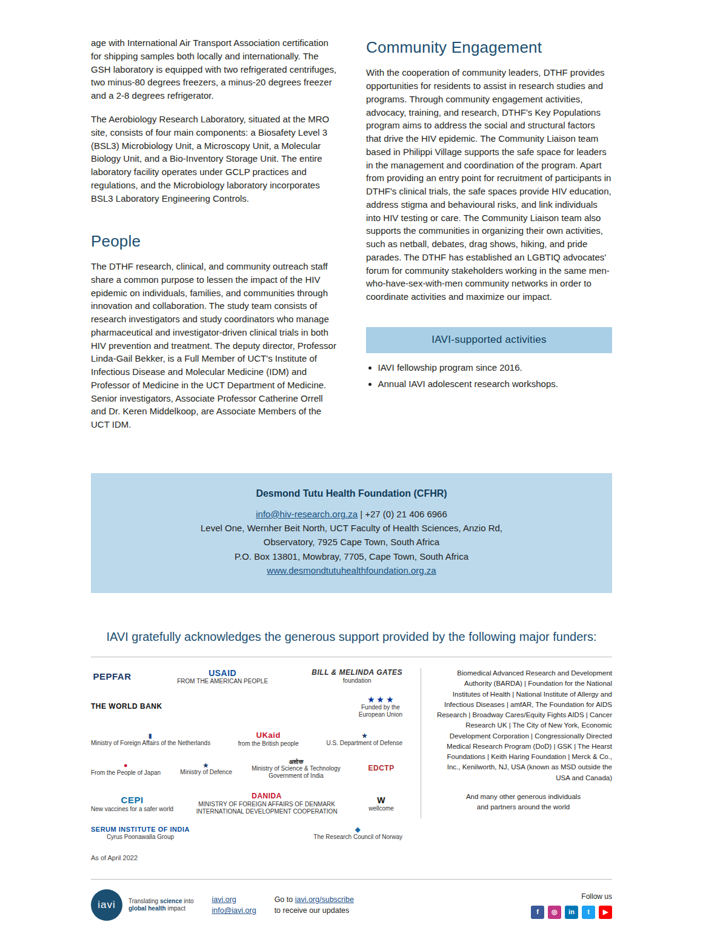age with International Air Transport Association certification for shipping samples both locally and internationally. The GSH laboratory is equipped with two refrigerated centrifuges, two minus-80 degrees freezers, a minus-20 degrees freezer and a 2-8 degrees refrigerator.
The Aerobiology Research Laboratory, situated at the MRO site, consists of four main components: a Biosafety Level 3 (BSL3) Microbiology Unit, a Microscopy Unit, a Molecular Biology Unit, and a Bio-Inventory Storage Unit. The entire laboratory facility operates under GCLP practices and regulations, and the Microbiology laboratory incorporates BSL3 Laboratory Engineering Controls.
People
The DTHF research, clinical, and community outreach staff share a common purpose to lessen the impact of the HIV epidemic on individuals, families, and communities through innovation and collaboration. The study team consists of research investigators and study coordinators who manage pharmaceutical and investigator-driven clinical trials in both HIV prevention and treatment. The deputy director, Professor Linda-Gail Bekker, is a Full Member of UCT's Institute of Infectious Disease and Molecular Medicine (IDM) and Professor of Medicine in the UCT Department of Medicine. Senior investigators, Associate Professor Catherine Orrell and Dr. Keren Middelkoop, are Associate Members of the UCT IDM.
Community Engagement
With the cooperation of community leaders, DTHF provides opportunities for residents to assist in research studies and programs. Through community engagement activities, advocacy, training, and research, DTHF's Key Populations program aims to address the social and structural factors that drive the HIV epidemic. The Community Liaison team based in Philippi Village supports the safe space for leaders in the management and coordination of the program. Apart from providing an entry point for recruitment of participants in DTHF's clinical trials, the safe spaces provide HIV education, address stigma and behavioural risks, and link individuals into HIV testing or care. The Community Liaison team also supports the communities in organizing their own activities, such as netball, debates, drag shows, hiking, and pride parades. The DTHF has established an LGBTIQ advocates' forum for community stakeholders working in the same men-who-have-sex-with-men community networks in order to coordinate activities and maximize our impact.
IAVI-supported activities
IAVI fellowship program since 2016.
Annual IAVI adolescent research workshops.
Desmond Tutu Health Foundation (CFHR)
info@hiv-research.org.za | +27 (0) 21 406 6966
Level One, Wernher Beit North, UCT Faculty of Health Sciences, Anzio Rd,
Observatory, 7925 Cape Town, South Africa
P.O. Box 13801, Mowbray, 7705, Cape Town, South Africa
www.desmondtutuhealthfoundation.org.za
IAVI gratefully acknowledges the generous support provided by the following major funders:
PEPFAR
USAIDFROM THE AMERICAN PEOPLE
BILL & MELINDA GATESfoundation
THE WORLD BANK
★ ★ ★Funded by the
European Union
▮Ministry of Foreign Affairs of the Netherlands
UKaidfrom the British people
★U.S. Department of Defense
●From the People of Japan
★Ministry of Defence
अशोकMinistry of Science & Technology
Government of India
EDCTP
CEPINew vaccines for a safer world
DANIDAMINISTRY OF FOREIGN AFFAIRS OF DENMARK
INTERNATIONAL DEVELOPMENT COOPERATION
Wwellcome
SERUM INSTITUTE OF INDIACyrus Poonawalla Group
◆The Research Council of Norway
As of April 2022
Biomedical Advanced Research and Development Authority (BARDA) | Foundation for the National Institutes of Health | National Institute of Allergy and Infectious Diseases | amfAR, The Foundation for AIDS Research | Broadway Cares/Equity Fights AIDS | Cancer Research UK | The City of New York, Economic Development Corporation | Congressionally Directed Medical Research Program (DoD) | GSK | The Hearst Foundations | Keith Haring Foundation | Merck & Co., Inc., Kenilworth, NJ, USA (known as MSD outside the USA and Canada)
And many other generous individuals
and partners around the world
iavi
Translating science into
global health impact
iavi.org info@iavi.org
Go to iavi.org/subscribe
to receive our updates
Follow us
f ◎ in t ▶